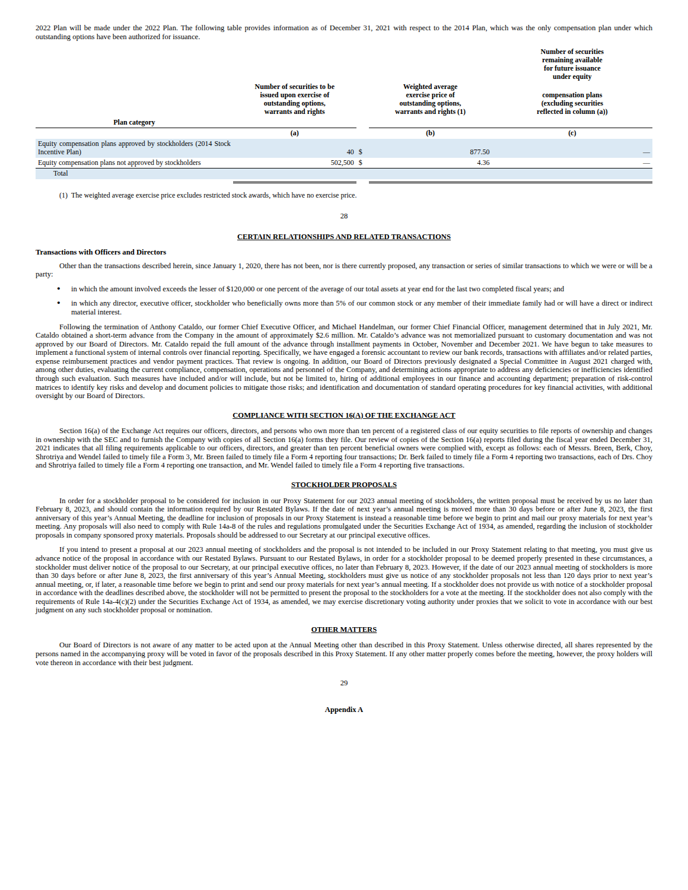2022 Plan will be made under the 2022 Plan. The following table provides information as of December 31, 2021 with respect to the 2014 Plan, which was the only compensation plan under which outstanding options have been authorized for issuance.
| | | | | Number of securities remaining available for future issuance under equity |
| --- | --- | --- | --- | --- |
| | Number of securities to be issued upon exercise of outstanding options, warrants and rights | | Weighted average exercise price of outstanding options, warrants and rights (1) | compensation plans (excluding securities reflected in column (a)) |
| Plan category | | | | |
| | (a) | | (b) | (c) |
| Equity compensation plans approved by stockholders (2014 Stock Incentive Plan) | 40 | $ | 877.50 | — |
| Equity compensation plans not approved by stockholders | 502,500 | $ | 4.36 | — |
| Total | | | | |
(1) The weighted average exercise price excludes restricted stock awards, which have no exercise price.
28
CERTAIN RELATIONSHIPS AND RELATED TRANSACTIONS
Transactions with Officers and Directors
Other than the transactions described herein, since January 1, 2020, there has not been, nor is there currently proposed, any transaction or series of similar transactions to which we were or will be a party:
in which the amount involved exceeds the lesser of $120,000 or one percent of the average of our total assets at year end for the last two completed fiscal years; and
in which any director, executive officer, stockholder who beneficially owns more than 5% of our common stock or any member of their immediate family had or will have a direct or indirect material interest.
Following the termination of Anthony Cataldo, our former Chief Executive Officer, and Michael Handelman, our former Chief Financial Officer, management determined that in July 2021, Mr. Cataldo obtained a short-term advance from the Company in the amount of approximately $2.6 million. Mr. Cataldo’s advance was not memorialized pursuant to customary documentation and was not approved by our Board of Directors. Mr. Cataldo repaid the full amount of the advance through installment payments in October, November and December 2021. We have begun to take measures to implement a functional system of internal controls over financial reporting. Specifically, we have engaged a forensic accountant to review our bank records, transactions with affiliates and/or related parties, expense reimbursement practices and vendor payment practices. That review is ongoing. In addition, our Board of Directors previously designated a Special Committee in August 2021 charged with, among other duties, evaluating the current compliance, compensation, operations and personnel of the Company, and determining actions appropriate to address any deficiencies or inefficiencies identified through such evaluation. Such measures have included and/or will include, but not be limited to, hiring of additional employees in our finance and accounting department; preparation of risk-control matrices to identify key risks and develop and document policies to mitigate those risks; and identification and documentation of standard operating procedures for key financial activities, with additional oversight by our Board of Directors.
COMPLIANCE WITH SECTION 16(A) OF THE EXCHANGE ACT
Section 16(a) of the Exchange Act requires our officers, directors, and persons who own more than ten percent of a registered class of our equity securities to file reports of ownership and changes in ownership with the SEC and to furnish the Company with copies of all Section 16(a) forms they file. Our review of copies of the Section 16(a) reports filed during the fiscal year ended December 31, 2021 indicates that all filing requirements applicable to our officers, directors, and greater than ten percent beneficial owners were complied with, except as follows: each of Messrs. Breen, Berk, Choy, Shrotriya and Wendel failed to timely file a Form 3, Mr. Breen failed to timely file a Form 4 reporting four transactions; Dr. Berk failed to timely file a Form 4 reporting two transactions, each of Drs. Choy and Shrotriya failed to timely file a Form 4 reporting one transaction, and Mr. Wendel failed to timely file a Form 4 reporting five transactions.
STOCKHOLDER PROPOSALS
In order for a stockholder proposal to be considered for inclusion in our Proxy Statement for our 2023 annual meeting of stockholders, the written proposal must be received by us no later than February 8, 2023, and should contain the information required by our Restated Bylaws. If the date of next year’s annual meeting is moved more than 30 days before or after June 8, 2023, the first anniversary of this year’s Annual Meeting, the deadline for inclusion of proposals in our Proxy Statement is instead a reasonable time before we begin to print and mail our proxy materials for next year’s meeting. Any proposals will also need to comply with Rule 14a-8 of the rules and regulations promulgated under the Securities Exchange Act of 1934, as amended, regarding the inclusion of stockholder proposals in company sponsored proxy materials. Proposals should be addressed to our Secretary at our principal executive offices.
If you intend to present a proposal at our 2023 annual meeting of stockholders and the proposal is not intended to be included in our Proxy Statement relating to that meeting, you must give us advance notice of the proposal in accordance with our Restated Bylaws. Pursuant to our Restated Bylaws, in order for a stockholder proposal to be deemed properly presented in these circumstances, a stockholder must deliver notice of the proposal to our Secretary, at our principal executive offices, no later than February 8, 2023. However, if the date of our 2023 annual meeting of stockholders is more than 30 days before or after June 8, 2023, the first anniversary of this year’s Annual Meeting, stockholders must give us notice of any stockholder proposals not less than 120 days prior to next year’s annual meeting, or, if later, a reasonable time before we begin to print and send our proxy materials for next year’s annual meeting. If a stockholder does not provide us with notice of a stockholder proposal in accordance with the deadlines described above, the stockholder will not be permitted to present the proposal to the stockholders for a vote at the meeting. If the stockholder does not also comply with the requirements of Rule 14a-4(c)(2) under the Securities Exchange Act of 1934, as amended, we may exercise discretionary voting authority under proxies that we solicit to vote in accordance with our best judgment on any such stockholder proposal or nomination.
OTHER MATTERS
Our Board of Directors is not aware of any matter to be acted upon at the Annual Meeting other than described in this Proxy Statement. Unless otherwise directed, all shares represented by the persons named in the accompanying proxy will be voted in favor of the proposals described in this Proxy Statement. If any other matter properly comes before the meeting, however, the proxy holders will vote thereon in accordance with their best judgment.
29
Appendix A